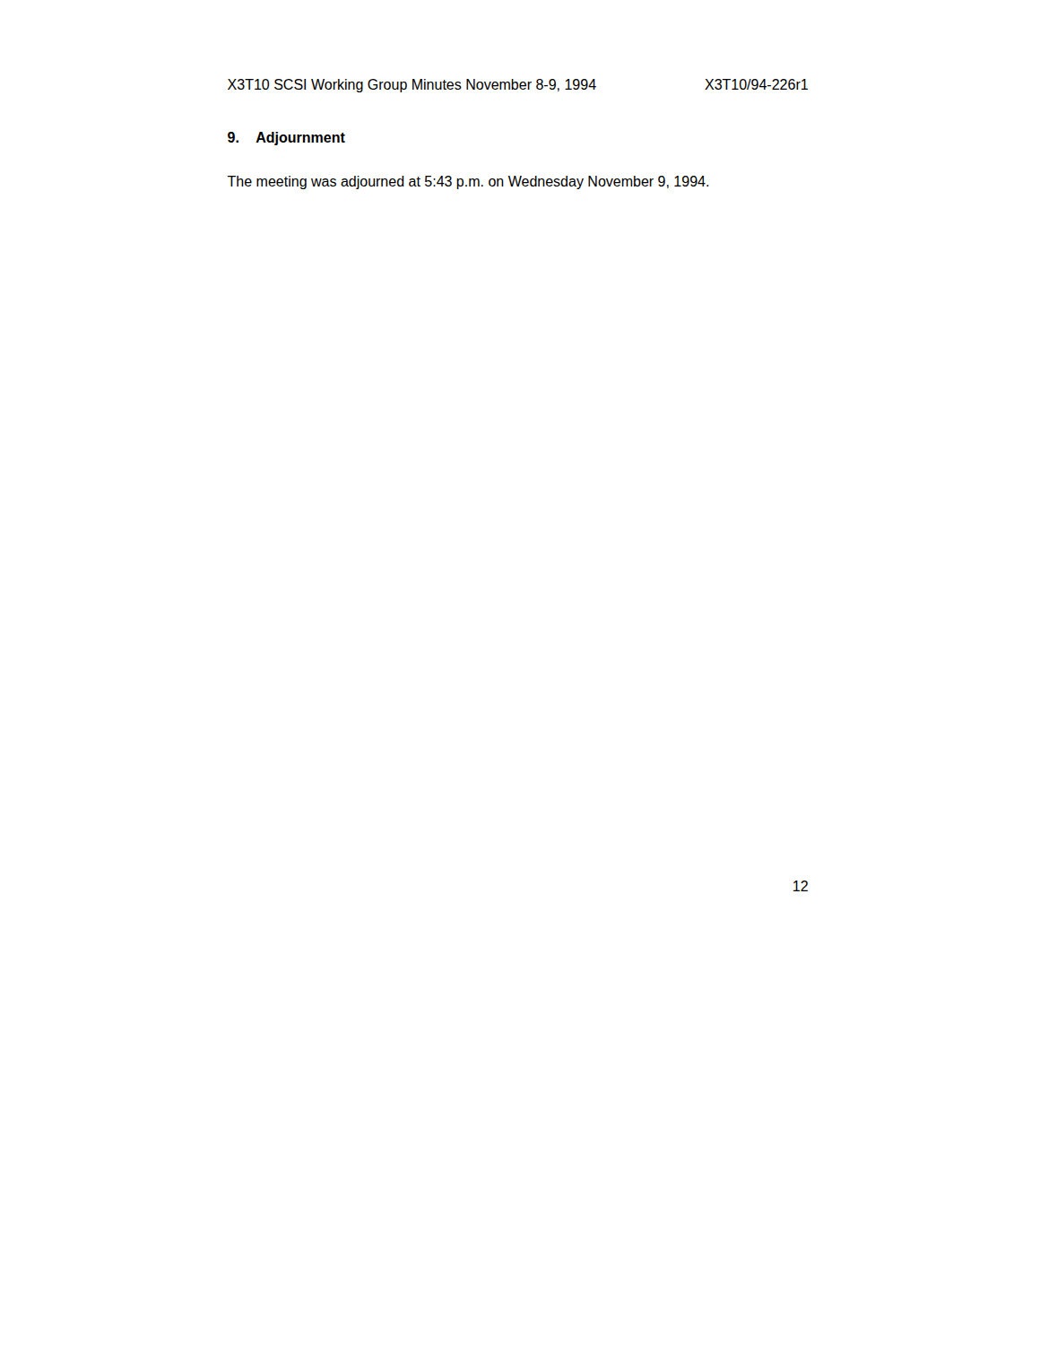X3T10 SCSI Working Group Minutes November 8-9, 1994 X3T10/94-226r1
9. Adjournment
The meeting was adjourned at 5:43 p.m. on Wednesday November 9, 1994.
12